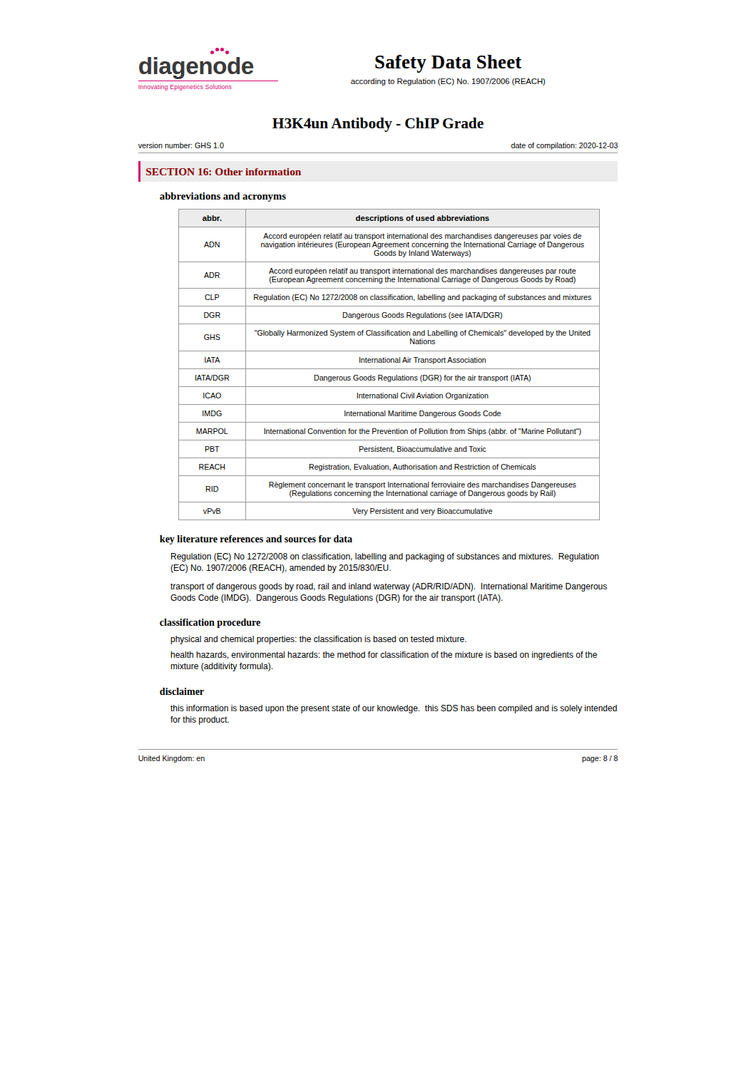diagenode
Innovating Epigenetics Solutions
Safety Data Sheet
according to Regulation (EC) No. 1907/2006 (REACH)
H3K4un Antibody - ChIP Grade
version number: GHS 1.0 date of compilation: 2020-12-03
SECTION 16: Other information
abbreviations and acronyms
| abbr. | descriptions of used abbreviations |
| --- | --- |
| ADN | Accord européen relatif au transport international des marchandises dangereuses par voies de navigation intérieures (European Agreement concerning the International Carriage of Dangerous Goods by Inland Waterways) |
| ADR | Accord européen relatif au transport international des marchandises dangereuses par route (European Agreement concerning the International Carriage of Dangerous Goods by Road) |
| CLP | Regulation (EC) No 1272/2008 on classification, labelling and packaging of substances and mixtures |
| DGR | Dangerous Goods Regulations (see IATA/DGR) |
| GHS | "Globally Harmonized System of Classification and Labelling of Chemicals" developed by the United Nations |
| IATA | International Air Transport Association |
| IATA/DGR | Dangerous Goods Regulations (DGR) for the air transport (IATA) |
| ICAO | International Civil Aviation Organization |
| IMDG | International Maritime Dangerous Goods Code |
| MARPOL | International Convention for the Prevention of Pollution from Ships (abbr. of "Marine Pollutant") |
| PBT | Persistent, Bioaccumulative and Toxic |
| REACH | Registration, Evaluation, Authorisation and Restriction of Chemicals |
| RID | Règlement concernant le transport International ferroviaire des marchandises Dangereuses (Regulations concerning the International carriage of Dangerous goods by Rail) |
| vPvB | Very Persistent and very Bioaccumulative |
key literature references and sources for data
Regulation (EC) No 1272/2008 on classification, labelling and packaging of substances and mixtures. Regulation (EC) No. 1907/2006 (REACH), amended by 2015/830/EU.
transport of dangerous goods by road, rail and inland waterway (ADR/RID/ADN). International Maritime Dangerous Goods Code (IMDG). Dangerous Goods Regulations (DGR) for the air transport (IATA).
classification procedure
physical and chemical properties: the classification is based on tested mixture.
health hazards, environmental hazards: the method for classification of the mixture is based on ingredients of the mixture (additivity formula).
disclaimer
this information is based upon the present state of our knowledge. this SDS has been compiled and is solely intended for this product.
United Kingdom: en page: 8 / 8